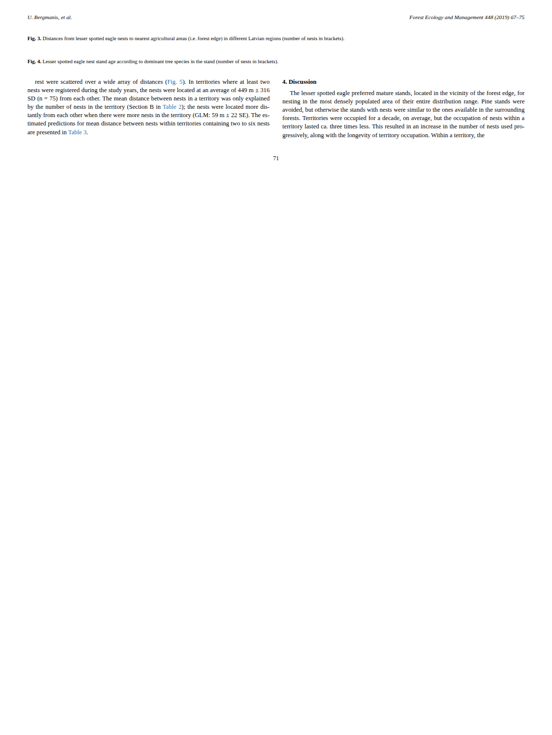U. Bergmanis, et al.
Forest Ecology and Management 448 (2019) 67–75
Fig. 3. Distances from lesser spotted eagle nests to nearest agricultural areas (i.e. forest edge) in different Latvian regions (number of nests in brackets).
Fig. 4. Lesser spotted eagle nest stand age according to dominant tree species in the stand (number of nests in brackets).
rest were scattered over a wide array of distances (Fig. 5). In territories where at least two nests were registered during the study years, the nests were located at an average of 449 m ± 316 SD (n = 75) from each other. The mean distance between nests in a territory was only explained by the number of nests in the territory (Section B in Table 2); the nests were located more distantly from each other when there were more nests in the territory (GLM: 59 m ± 22 SE). The estimated predictions for mean distance between nests within territories containing two to six nests are presented in Table 3.
4. Discussion
The lesser spotted eagle preferred mature stands, located in the vicinity of the forest edge, for nesting in the most densely populated area of their entire distribution range. Pine stands were avoided, but otherwise the stands with nests were similar to the ones available in the surrounding forests. Territories were occupied for a decade, on average, but the occupation of nests within a territory lasted ca. three times less. This resulted in an increase in the number of nests used progressively, along with the longevity of territory occupation. Within a territory, the
71